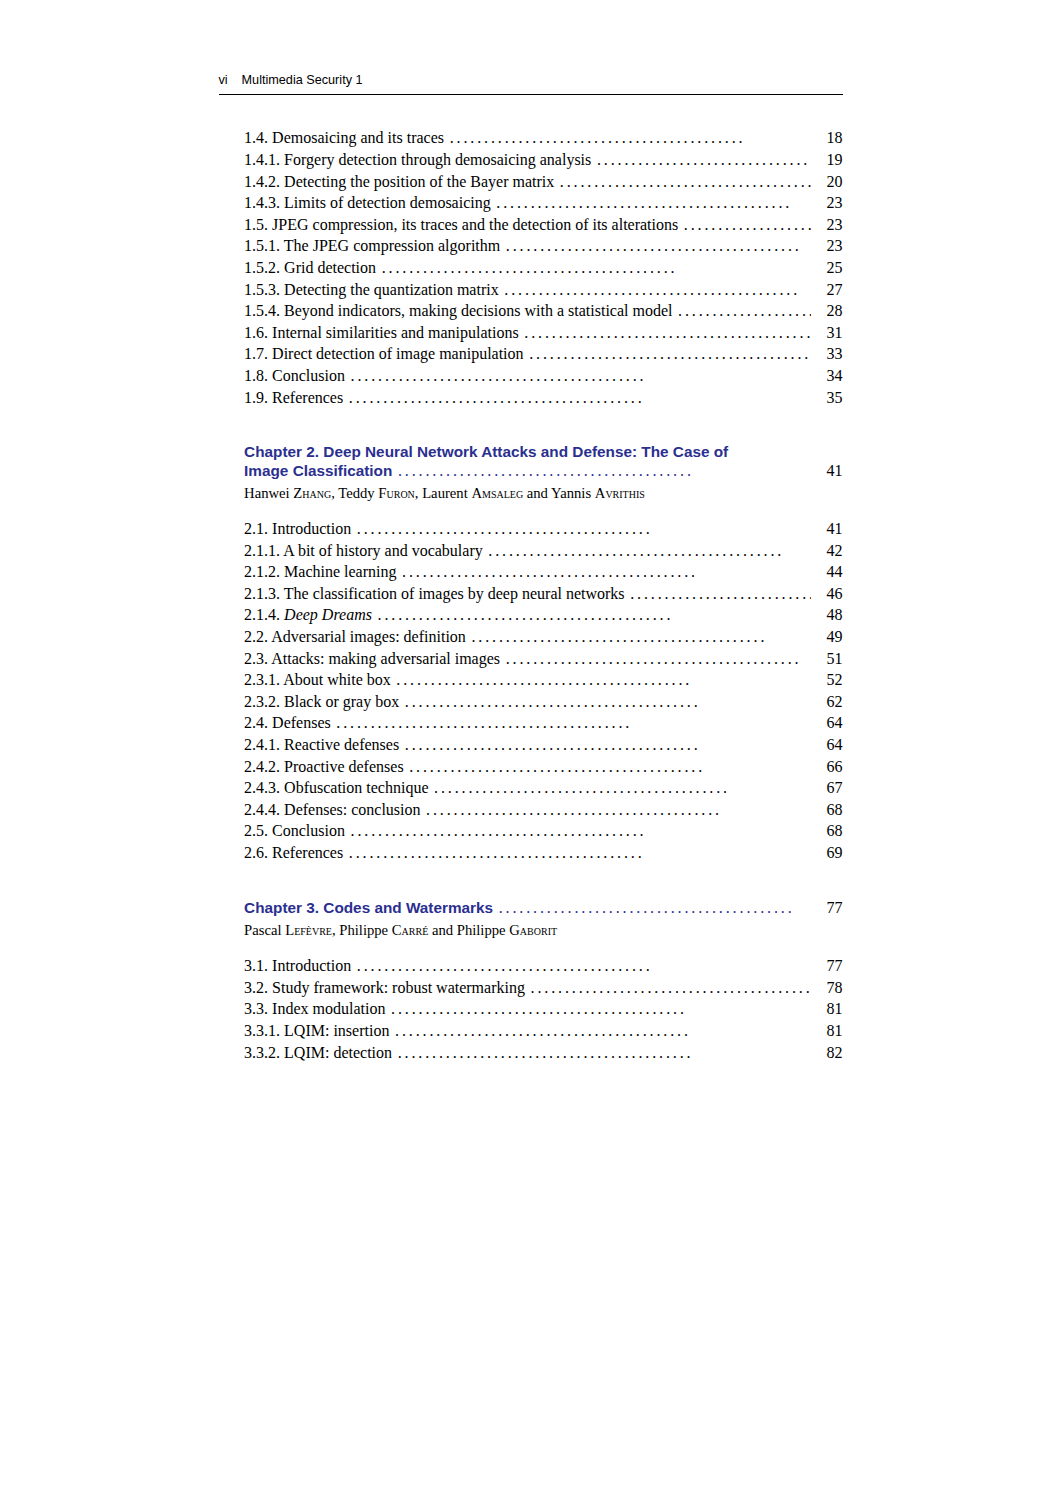vi Multimedia Security 1
1.4. Demosaicing and its traces........................................... 18
1.4.1. Forgery detection through demosaicing analysis........................................... 19
1.4.2. Detecting the position of the Bayer matrix........................................... 20
1.4.3. Limits of detection demosaicing........................................... 23
1.5. JPEG compression, its traces and the detection of its alterations........................................... 23
1.5.1. The JPEG compression algorithm........................................... 23
1.5.2. Grid detection........................................... 25
1.5.3. Detecting the quantization matrix........................................... 27
1.5.4. Beyond indicators, making decisions with a statistical model........................................... 28
1.6. Internal similarities and manipulations........................................... 31
1.7. Direct detection of image manipulation........................................... 33
1.8. Conclusion........................................... 34
1.9. References........................................... 35
Chapter 2. Deep Neural Network Attacks and Defense: The Case of
Image Classification........................................... 41
Hanwei Zhang, Teddy Furon, Laurent Amsaleg and Yannis Avrithis
2.1. Introduction........................................... 41
2.1.1. A bit of history and vocabulary........................................... 42
2.1.2. Machine learning........................................... 44
2.1.3. The classification of images by deep neural networks........................................... 46
2.1.4. Deep Dreams........................................... 48
2.2. Adversarial images: definition........................................... 49
2.3. Attacks: making adversarial images........................................... 51
2.3.1. About white box........................................... 52
2.3.2. Black or gray box........................................... 62
2.4. Defenses........................................... 64
2.4.1. Reactive defenses........................................... 64
2.4.2. Proactive defenses........................................... 66
2.4.3. Obfuscation technique........................................... 67
2.4.4. Defenses: conclusion........................................... 68
2.5. Conclusion........................................... 68
2.6. References........................................... 69
Chapter 3. Codes and Watermarks........................................... 77
Pascal Lefèvre, Philippe Carré and Philippe Gaborit
3.1. Introduction........................................... 77
3.2. Study framework: robust watermarking........................................... 78
3.3. Index modulation........................................... 81
3.3.1. LQIM: insertion........................................... 81
3.3.2. LQIM: detection........................................... 82